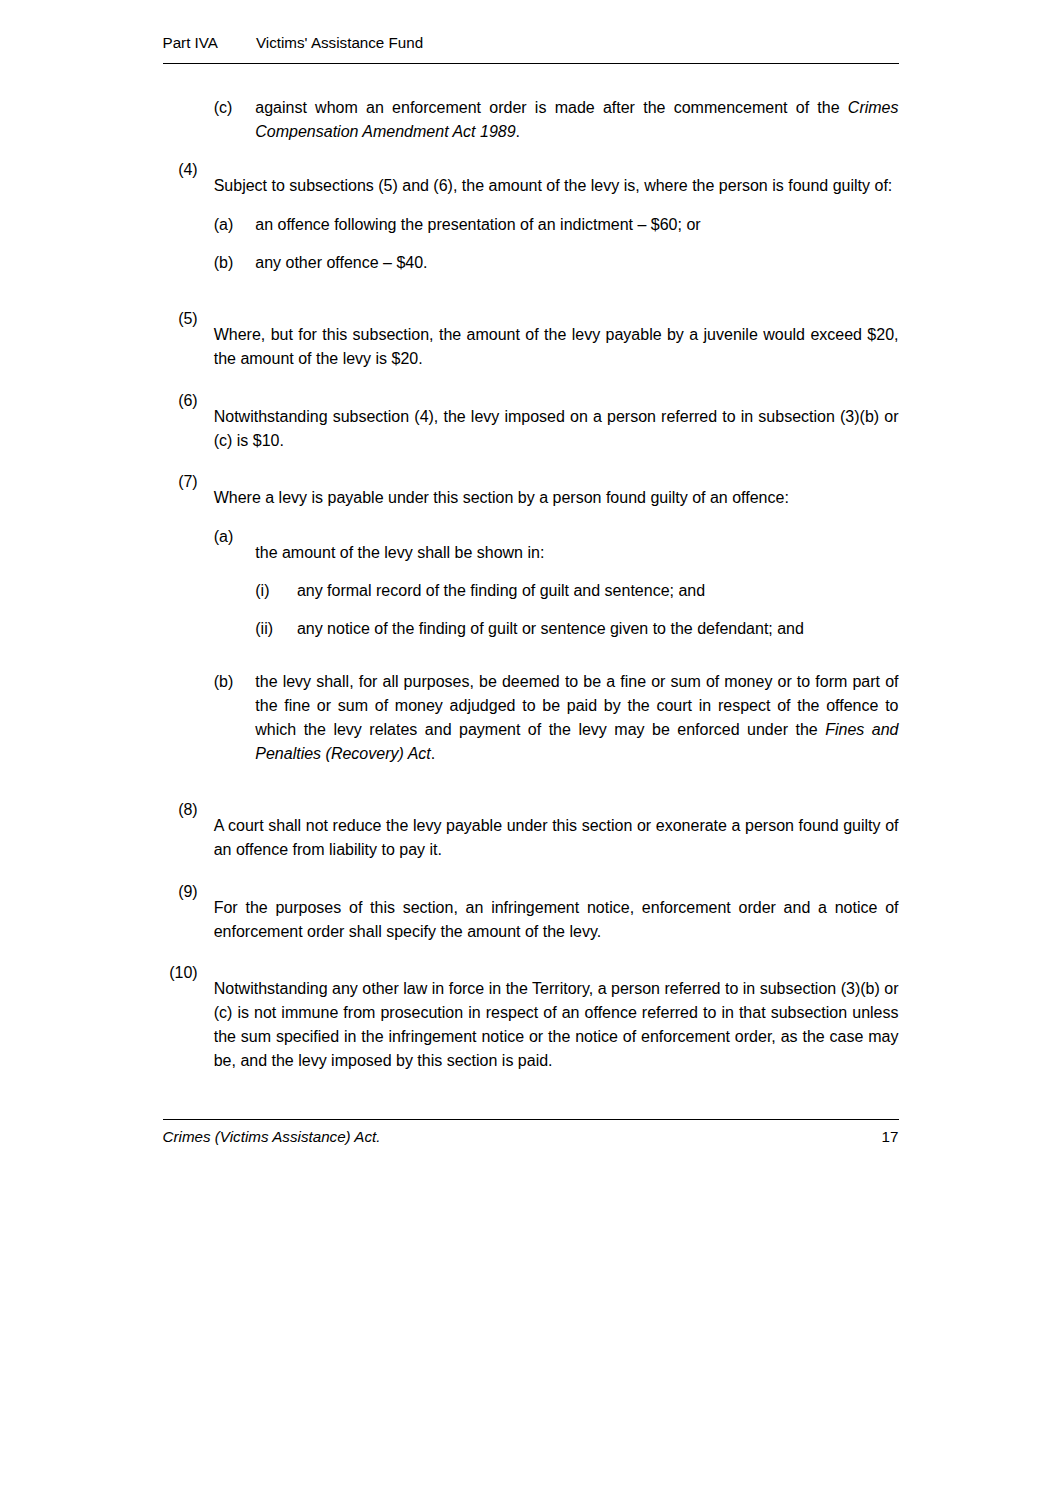Part IVA Victims' Assistance Fund
(c) against whom an enforcement order is made after the commencement of the Crimes Compensation Amendment Act 1989.
(4)
Subject to subsections (5) and (6), the amount of the levy is, where the person is found guilty of:
(a) an offence following the presentation of an indictment – $60; or
(b) any other offence – $40.
(5)
Where, but for this subsection, the amount of the levy payable by a juvenile would exceed $20, the amount of the levy is $20.
(6)
Notwithstanding subsection (4), the levy imposed on a person referred to in subsection (3)(b) or (c) is $10.
(7)
Where a levy is payable under this section by a person found guilty of an offence:
(a)
the amount of the levy shall be shown in:
(i) any formal record of the finding of guilt and sentence; and
(ii) any notice of the finding of guilt or sentence given to the defendant; and
(b) the levy shall, for all purposes, be deemed to be a fine or sum of money or to form part of the fine or sum of money adjudged to be paid by the court in respect of the offence to which the levy relates and payment of the levy may be enforced under the Fines and Penalties (Recovery) Act.
(8)
A court shall not reduce the levy payable under this section or exonerate a person found guilty of an offence from liability to pay it.
(9)
For the purposes of this section, an infringement notice, enforcement order and a notice of enforcement order shall specify the amount of the levy.
(10)
Notwithstanding any other law in force in the Territory, a person referred to in subsection (3)(b) or (c) is not immune from prosecution in respect of an offence referred to in that subsection unless the sum specified in the infringement notice or the notice of enforcement order, as the case may be, and the levy imposed by this section is paid.
Crimes (Victims Assistance) Act. 17